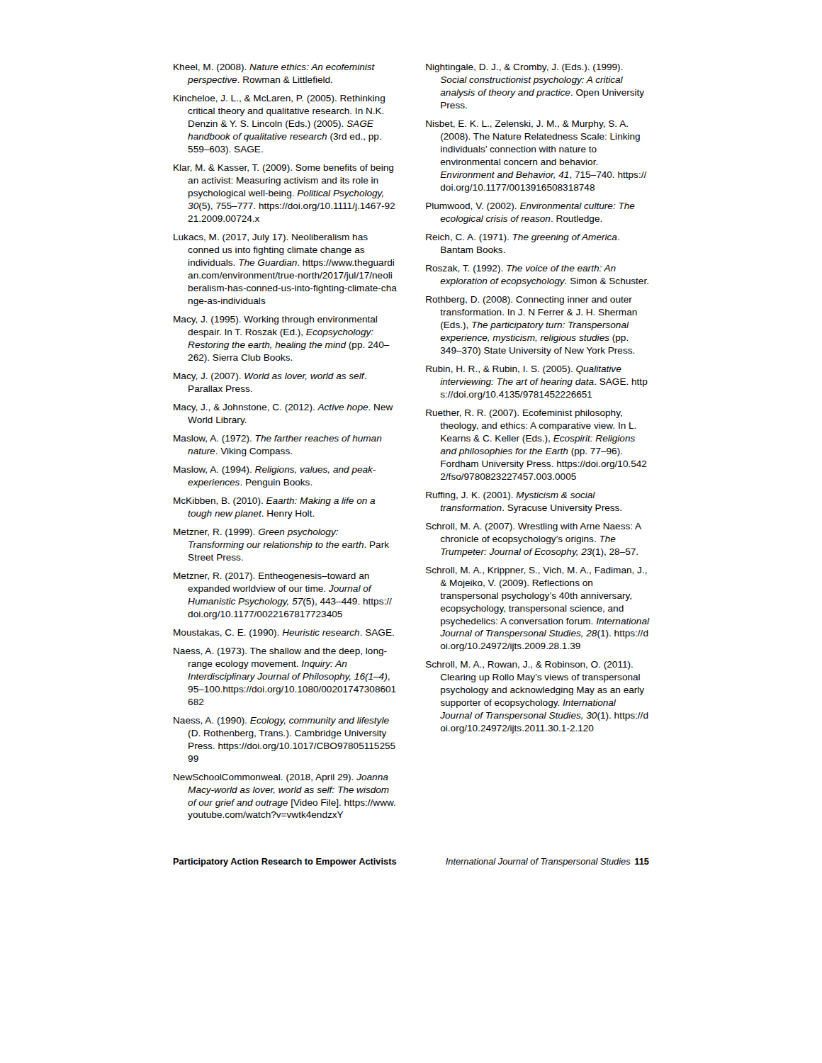Kheel, M. (2008). Nature ethics: An ecofeminist perspective. Rowman & Littlefield.
Kincheloe, J. L., & McLaren, P. (2005). Rethinking critical theory and qualitative research. In N.K. Denzin & Y. S. Lincoln (Eds.) (2005). SAGE handbook of qualitative research (3rd ed., pp. 559–603). SAGE.
Klar, M. & Kasser, T. (2009). Some benefits of being an activist: Measuring activism and its role in psychological well-being. Political Psychology, 30(5), 755–777. https://doi.org/10.1111/j.1467-9221.2009.00724.x
Lukacs, M. (2017, July 17). Neoliberalism has conned us into fighting climate change as individuals. The Guardian. https://www.theguardian.com/environment/true-north/2017/jul/17/neoliberalism-has-conned-us-into-fighting-climate-change-as-individuals
Macy, J. (1995). Working through environmental despair. In T. Roszak (Ed.), Ecopsychology: Restoring the earth, healing the mind (pp. 240–262). Sierra Club Books.
Macy, J. (2007). World as lover, world as self. Parallax Press.
Macy, J., & Johnstone, C. (2012). Active hope. New World Library.
Maslow, A. (1972). The farther reaches of human nature. Viking Compass.
Maslow, A. (1994). Religions, values, and peak-experiences. Penguin Books.
McKibben, B. (2010). Eaarth: Making a life on a tough new planet. Henry Holt.
Metzner, R. (1999). Green psychology: Transforming our relationship to the earth. Park Street Press.
Metzner, R. (2017). Entheogenesis–toward an expanded worldview of our time. Journal of Humanistic Psychology, 57(5), 443–449. https://doi.org/10.1177/0022167817723405
Moustakas, C. E. (1990). Heuristic research. SAGE.
Naess, A. (1973). The shallow and the deep, long-range ecology movement. Inquiry: An Interdisciplinary Journal of Philosophy, 16(1–4), 95–100.https://doi.org/10.1080/00201747308601682
Naess, A. (1990). Ecology, community and lifestyle (D. Rothenberg, Trans.). Cambridge University Press. https://doi.org/10.1017/CBO9780511525599
NewSchoolCommonweal. (2018, April 29). Joanna Macy-world as lover, world as self: The wisdom of our grief and outrage [Video File]. https://www.youtube.com/watch?v=vwtk4endzxY
Nightingale, D. J., & Cromby, J. (Eds.). (1999). Social constructionist psychology: A critical analysis of theory and practice. Open University Press.
Nisbet, E. K. L., Zelenski, J. M., & Murphy, S. A. (2008). The Nature Relatedness Scale: Linking individuals’ connection with nature to environmental concern and behavior. Environment and Behavior, 41, 715–740. https://doi.org/10.1177/0013916508318748
Plumwood, V. (2002). Environmental culture: The ecological crisis of reason. Routledge.
Reich, C. A. (1971). The greening of America. Bantam Books.
Roszak, T. (1992). The voice of the earth: An exploration of ecopsychology. Simon & Schuster.
Rothberg, D. (2008). Connecting inner and outer transformation. In J. N Ferrer & J. H. Sherman (Eds.), The participatory turn: Transpersonal experience, mysticism, religious studies (pp. 349–370) State University of New York Press.
Rubin, H. R., & Rubin, I. S. (2005). Qualitative interviewing: The art of hearing data. SAGE. https://doi.org/10.4135/9781452226651
Ruether, R. R. (2007). Ecofeminist philosophy, theology, and ethics: A comparative view. In L. Kearns & C. Keller (Eds.), Ecospirit: Religions and philosophies for the Earth (pp. 77–96). Fordham University Press. https://doi.org/10.5422/fso/9780823227457.003.0005
Ruffing, J. K. (2001). Mysticism & social transformation. Syracuse University Press.
Schroll, M. A. (2007). Wrestling with Arne Naess: A chronicle of ecopsychology’s origins. The Trumpeter: Journal of Ecosophy, 23(1), 28–57.
Schroll, M. A., Krippner, S., Vich, M. A., Fadiman, J., & Mojeiko, V. (2009). Reflections on transpersonal psychology’s 40th anniversary, ecopsychology, transpersonal science, and psychedelics: A conversation forum. International Journal of Transpersonal Studies, 28(1). https://doi.org/10.24972/ijts.2009.28.1.39
Schroll, M. A., Rowan, J., & Robinson, O. (2011). Clearing up Rollo May’s views of transpersonal psychology and acknowledging May as an early supporter of ecopsychology. International Journal of Transpersonal Studies, 30(1). https://doi.org/10.24972/ijts.2011.30.1-2.120
Participatory Action Research to Empower Activists
International Journal of Transpersonal Studies 115